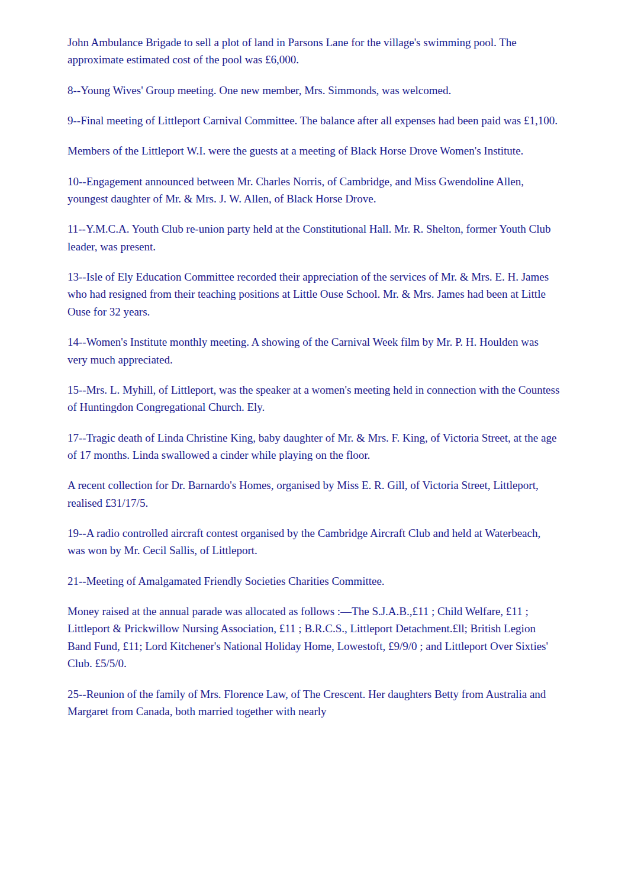John Ambulance Brigade to sell a plot of land in Parsons Lane for the village's swimming pool. The approximate estimated cost of the pool was £6,000.
8--Young Wives' Group meeting. One new member, Mrs. Simmonds, was welcomed.
9--Final meeting of Littleport Carnival Committee. The balance after all expenses had been paid was £1,100.
Members of the Littleport W.I. were the guests at a meeting of Black Horse Drove Women's Institute.
10--Engagement announced between Mr. Charles Norris, of Cambridge, and Miss Gwendoline Allen, youngest daughter of Mr. & Mrs. J. W. Allen, of Black Horse Drove.
11--Y.M.C.A. Youth Club re-union party held at the Constitutional Hall. Mr. R. Shelton, former Youth Club leader, was present.
13--Isle of Ely Education Committee recorded their appreciation of the services of Mr. & Mrs. E. H. James who had resigned from their teaching positions at Little Ouse School. Mr. & Mrs. James had been at Little Ouse for 32 years.
14--Women's Institute monthly meeting. A showing of the Carnival Week film by Mr. P. H. Houlden was very much appreciated.
15--Mrs. L. Myhill, of Littleport, was the speaker at a women's meeting held in connection with the Countess of Huntingdon Congregational Church. Ely.
17--Tragic death of Linda Christine King, baby daughter of Mr. & Mrs. F. King, of Victoria Street, at the age of 17 months. Linda swallowed a cinder while playing on the floor.
A recent collection for Dr. Barnardo's Homes, organised by Miss E. R. Gill, of Victoria Street, Littleport, realised £31/17/5.
19--A radio controlled aircraft contest organised by the Cambridge Aircraft Club and held at Waterbeach, was won by Mr. Cecil Sallis, of Littleport.
21--Meeting of Amalgamated Friendly Societies Charities Committee.
Money raised at the annual parade was allocated as follows :—The S.J.A.B.,£11 ; Child Welfare, £11 ; Littleport & Prickwillow Nursing Association, £11 ; B.R.C.S., Littleport Detachment.£ll; British Legion Band Fund, £11; Lord Kitchener's National Holiday Home, Lowestoft, £9/9/0 ; and Littleport Over Sixties' Club. £5/5/0.
25--Reunion of the family of Mrs. Florence Law, of The Crescent. Her daughters Betty from Australia and Margaret from Canada, both married together with nearly